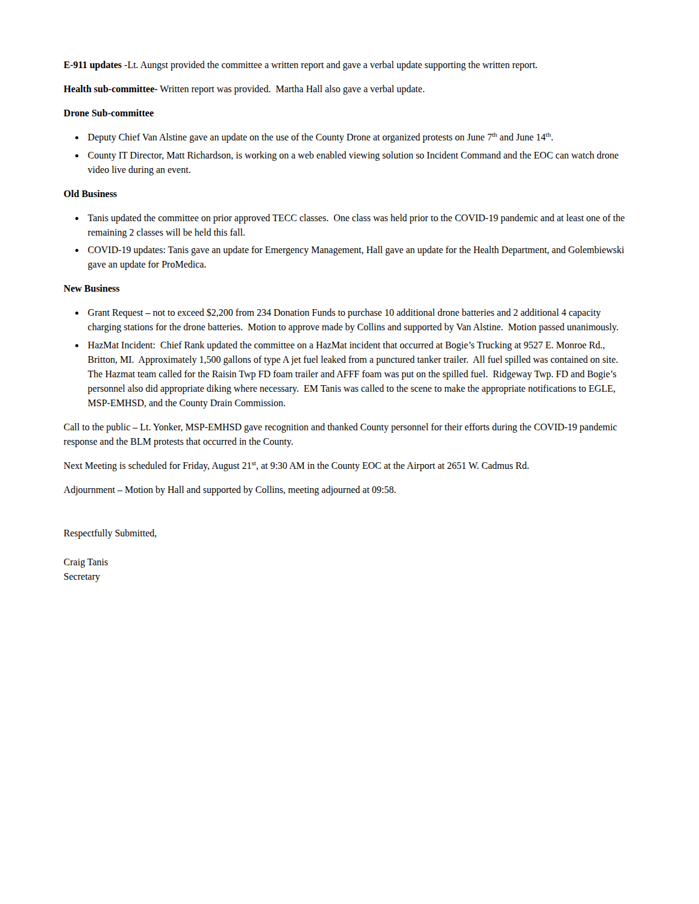E-911 updates -Lt. Aungst provided the committee a written report and gave a verbal update supporting the written report.
Health sub-committee- Written report was provided. Martha Hall also gave a verbal update.
Drone Sub-committee
Deputy Chief Van Alstine gave an update on the use of the County Drone at organized protests on June 7th and June 14th.
County IT Director, Matt Richardson, is working on a web enabled viewing solution so Incident Command and the EOC can watch drone video live during an event.
Old Business
Tanis updated the committee on prior approved TECC classes. One class was held prior to the COVID-19 pandemic and at least one of the remaining 2 classes will be held this fall.
COVID-19 updates: Tanis gave an update for Emergency Management, Hall gave an update for the Health Department, and Golembiewski gave an update for ProMedica.
New Business
Grant Request – not to exceed $2,200 from 234 Donation Funds to purchase 10 additional drone batteries and 2 additional 4 capacity charging stations for the drone batteries. Motion to approve made by Collins and supported by Van Alstine. Motion passed unanimously.
HazMat Incident: Chief Rank updated the committee on a HazMat incident that occurred at Bogie’s Trucking at 9527 E. Monroe Rd., Britton, MI. Approximately 1,500 gallons of type A jet fuel leaked from a punctured tanker trailer. All fuel spilled was contained on site. The Hazmat team called for the Raisin Twp FD foam trailer and AFFF foam was put on the spilled fuel. Ridgeway Twp. FD and Bogie’s personnel also did appropriate diking where necessary. EM Tanis was called to the scene to make the appropriate notifications to EGLE, MSP-EMHSD, and the County Drain Commission.
Call to the public – Lt. Yonker, MSP-EMHSD gave recognition and thanked County personnel for their efforts during the COVID-19 pandemic response and the BLM protests that occurred in the County.
Next Meeting is scheduled for Friday, August 21st, at 9:30 AM in the County EOC at the Airport at 2651 W. Cadmus Rd.
Adjournment – Motion by Hall and supported by Collins, meeting adjourned at 09:58.
Respectfully Submitted,
Craig Tanis
Secretary